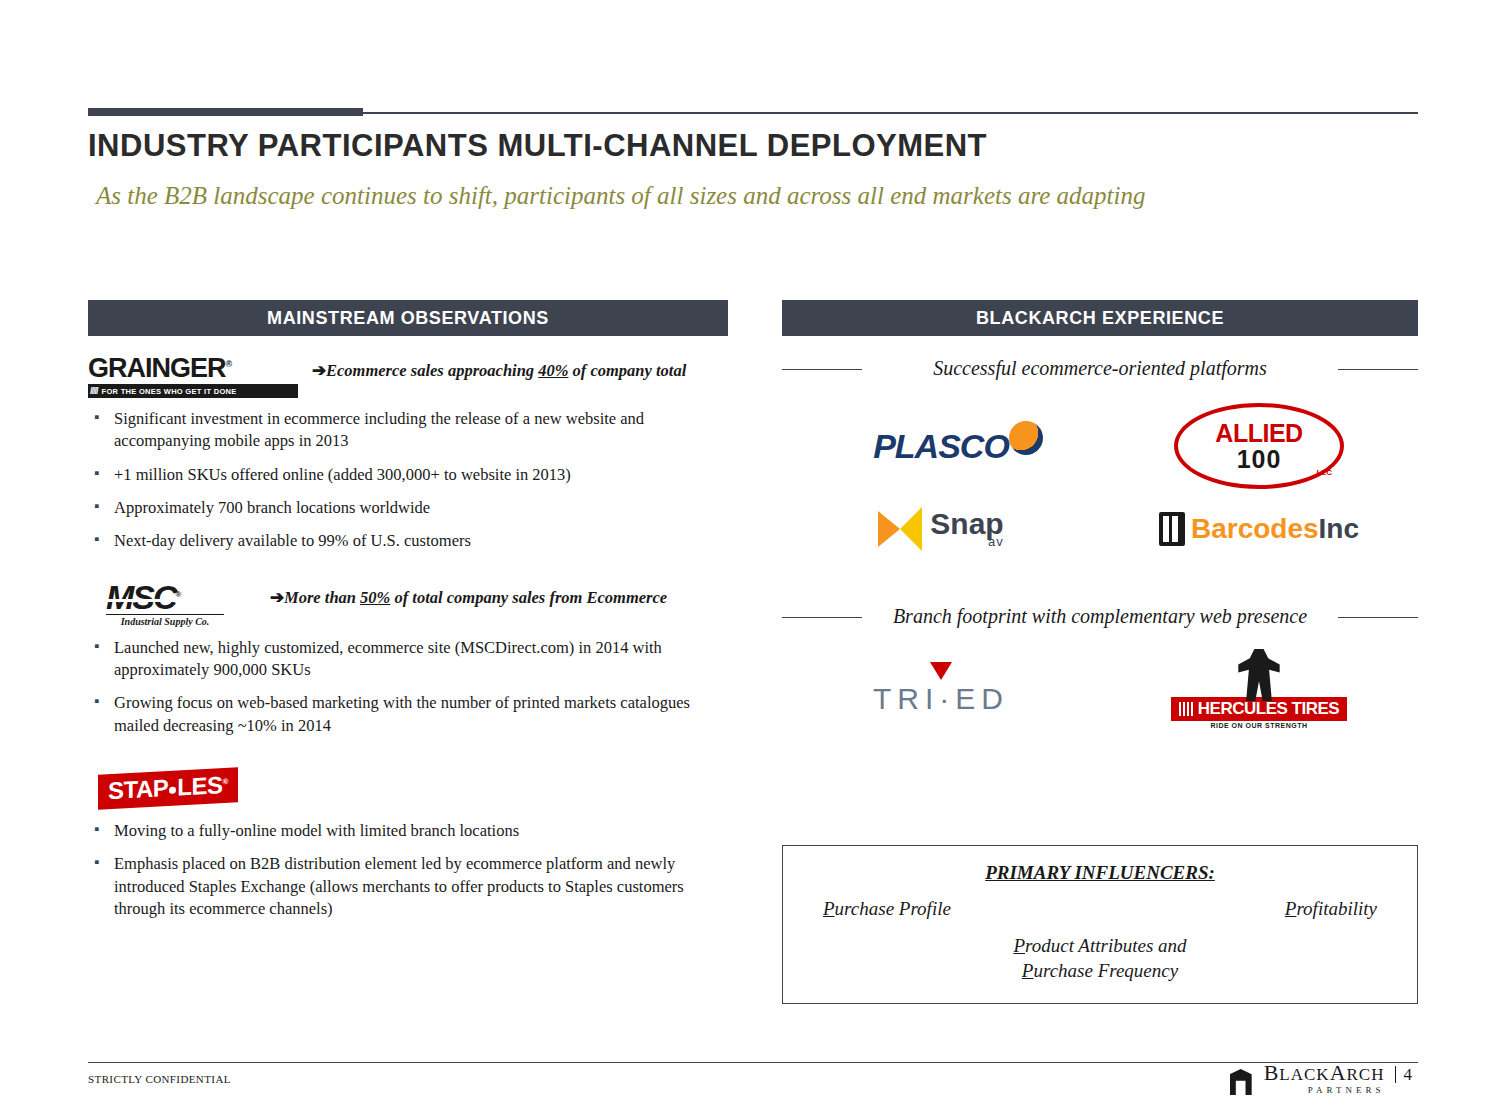INDUSTRY PARTICIPANTS MULTI-CHANNEL DEPLOYMENT
As the B2B landscape continues to shift, participants of all sizes and across all end markets are adapting
MAINSTREAM OBSERVATIONS
BLACKARCH EXPERIENCE
GRAINGER®
/////FOR THE ONES WHO GET IT DONE
➔Ecommerce sales approaching 40% of company total
Significant investment in ecommerce including the release of a new website and accompanying mobile apps in 2013
+1 million SKUs offered online (added 300,000+ to website in 2013)
Approximately 700 branch locations worldwide
Next-day delivery available to 99% of U.S. customers
MSC®
Industrial Supply Co.
➔More than 50% of total company sales from Ecommerce
Launched new, highly customized, ecommerce site (MSCDirect.com) in 2014 with approximately 900,000 SKUs
Growing focus on web-based marketing with the number of printed markets catalogues mailed decreasing ~10% in 2014
STAP LES®
Moving to a fully-online model with limited branch locations
Emphasis placed on B2B distribution element led by ecommerce platform and newly introduced Staples Exchange (allows merchants to offer products to Staples customers through its ecommerce channels)
Successful ecommerce-oriented platforms
PLASCO
ALLIED
100
LLC
Snapav
BarcodesInc
Branch footprint with complementary web presence
TRI·ED
HERCULES TIRES
RIDE ON OUR STRENGTH
PRIMARY INFLUENCERS:
Purchase Profile Profitability
Product Attributes and
Purchase Frequency
STRICTLY CONFIDENTIAL
BLACKARCH PARTNERS
4